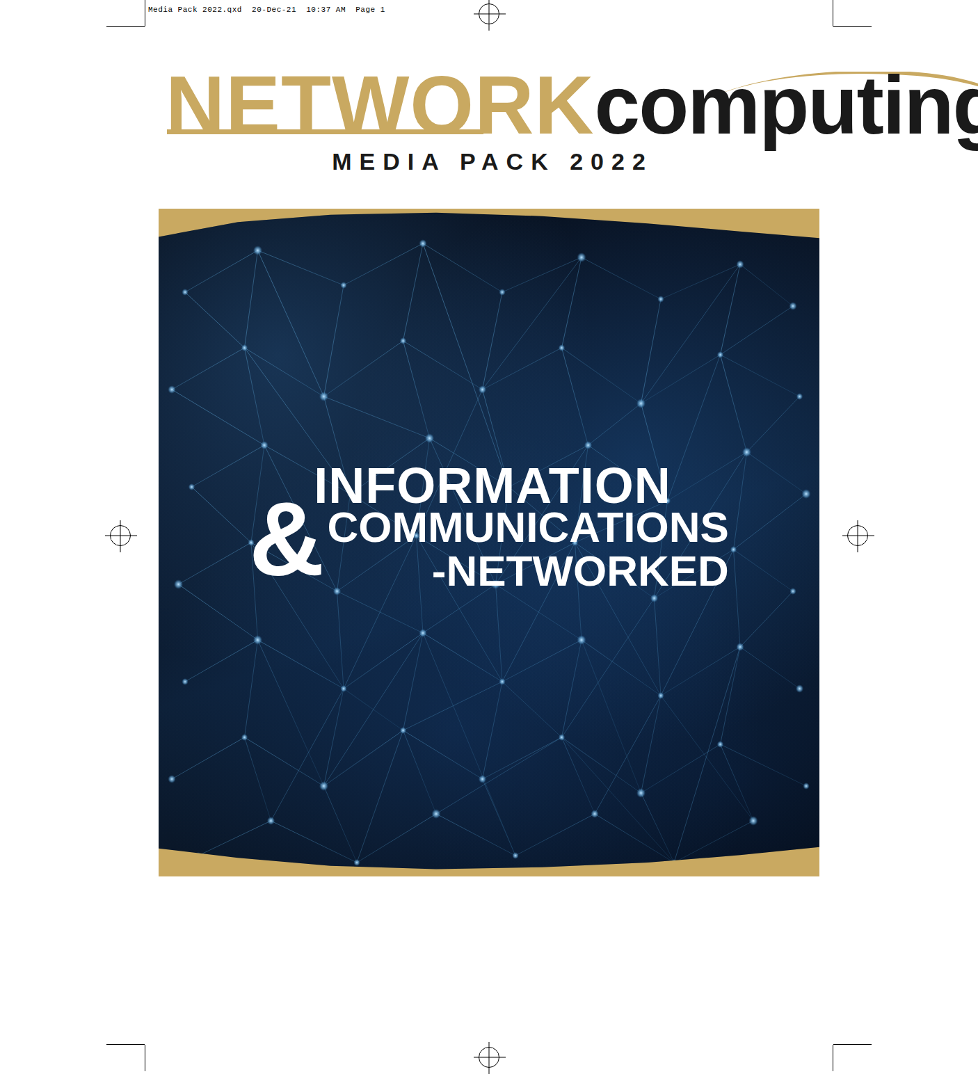Media Pack 2022.qxd 20-Dec-21 10:37 AM Page 1
NETWORK computing
MEDIA PACK 2022
Information
&
Communications
-Networked